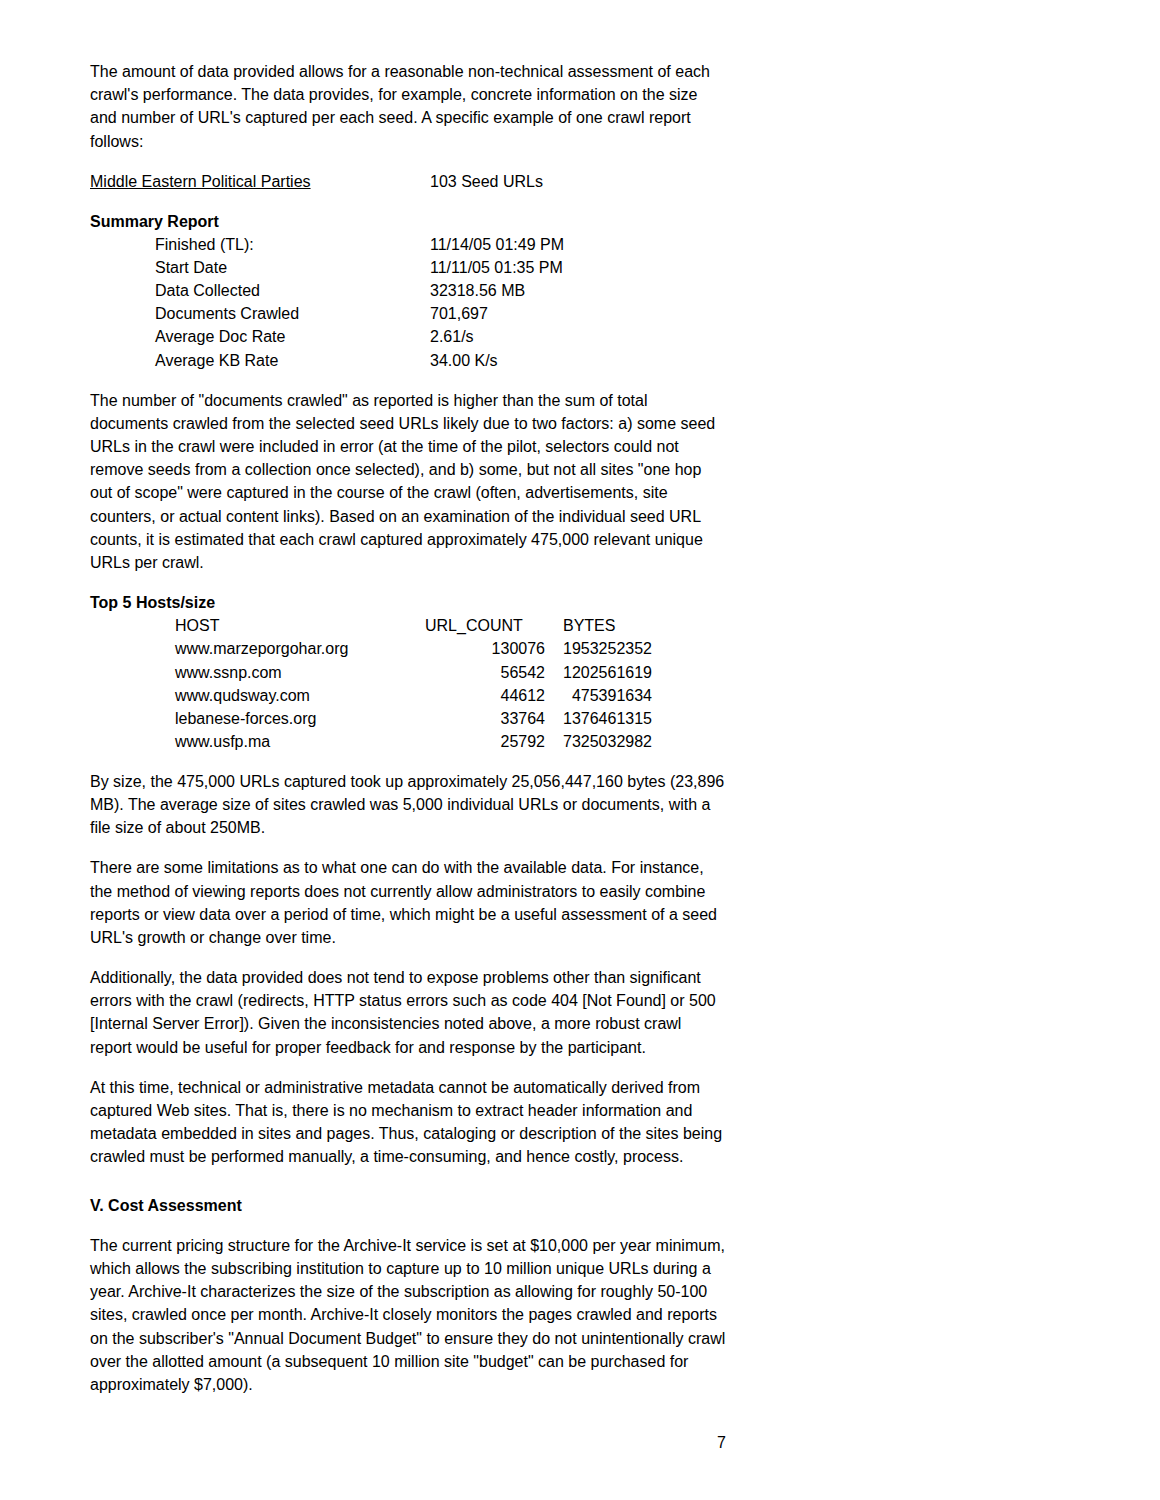The amount of data provided allows for a reasonable non-technical assessment of each crawl's performance. The data provides, for example, concrete information on the size and number of URL's captured per each seed. A specific example of one crawl report follows:
Middle Eastern Political Parties 103 Seed URLs
Summary Report
| | Finished (TL): | 11/14/05 01:49 PM |
| | Start Date | 11/11/05 01:35 PM |
| | Data Collected | 32318.56 MB |
| | Documents Crawled | 701,697 |
| | Average Doc Rate | 2.61/s |
| | Average KB Rate | 34.00 K/s |
The number of "documents crawled" as reported is higher than the sum of total documents crawled from the selected seed URLs likely due to two factors: a) some seed URLs in the crawl were included in error (at the time of the pilot, selectors could not remove seeds from a collection once selected), and b) some, but not all sites "one hop out of scope" were captured in the course of the crawl (often, advertisements, site counters, or actual content links). Based on an examination of the individual seed URL counts, it is estimated that each crawl captured approximately 475,000 relevant unique URLs per crawl.
Top 5 Hosts/size
| | HOST | URL_COUNT | BYTES |
| | www.marzeporgohar.org | 130076 | 1953252352 |
| | www.ssnp.com | 56542 | 1202561619 |
| | www.qudsway.com | 44612 | 475391634 |
| | lebanese-forces.org | 33764 | 1376461315 |
| | www.usfp.ma | 25792 | 7325032982 |
By size, the 475,000 URLs captured took up approximately 25,056,447,160 bytes (23,896 MB). The average size of sites crawled was 5,000 individual URLs or documents, with a file size of about 250MB.
There are some limitations as to what one can do with the available data. For instance, the method of viewing reports does not currently allow administrators to easily combine reports or view data over a period of time, which might be a useful assessment of a seed URL's growth or change over time.
Additionally, the data provided does not tend to expose problems other than significant errors with the crawl (redirects, HTTP status errors such as code 404 [Not Found] or 500 [Internal Server Error]). Given the inconsistencies noted above, a more robust crawl report would be useful for proper feedback for and response by the participant.
At this time, technical or administrative metadata cannot be automatically derived from captured Web sites. That is, there is no mechanism to extract header information and metadata embedded in sites and pages. Thus, cataloging or description of the sites being crawled must be performed manually, a time-consuming, and hence costly, process.
V. Cost Assessment
The current pricing structure for the Archive-It service is set at $10,000 per year minimum, which allows the subscribing institution to capture up to 10 million unique URLs during a year. Archive-It characterizes the size of the subscription as allowing for roughly 50-100 sites, crawled once per month. Archive-It closely monitors the pages crawled and reports on the subscriber's "Annual Document Budget" to ensure they do not unintentionally crawl over the allotted amount (a subsequent 10 million site "budget" can be purchased for approximately $7,000).
7